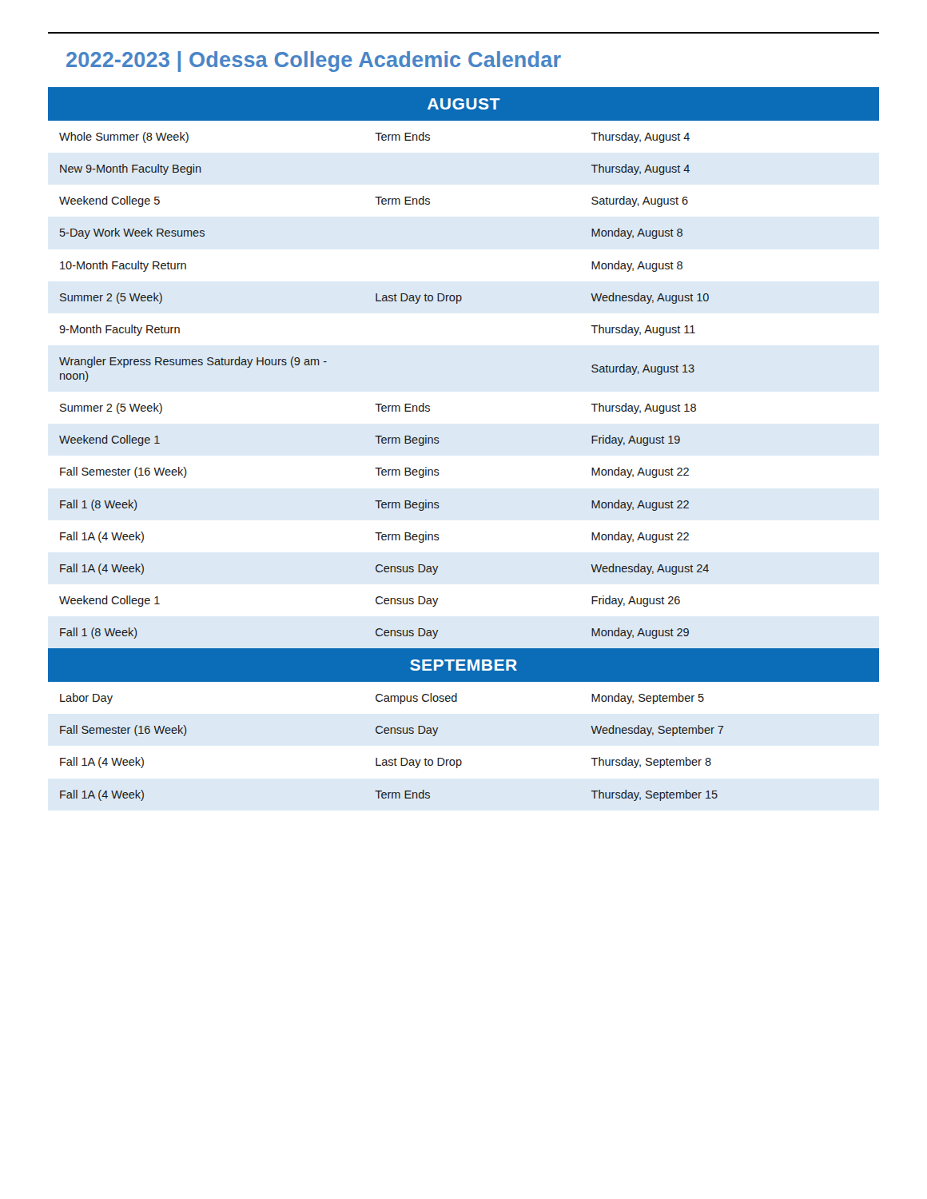2022-2023 | Odessa College Academic Calendar
| AUGUST |
| --- |
| Whole Summer (8 Week) | Term Ends | Thursday, August 4 |
| New 9-Month Faculty Begin | | Thursday, August 4 |
| Weekend College 5 | Term Ends | Saturday, August 6 |
| 5-Day Work Week Resumes | | Monday, August 8 |
| 10-Month Faculty Return | | Monday, August 8 |
| Summer 2 (5 Week) | Last Day to Drop | Wednesday, August 10 |
| 9-Month Faculty Return | | Thursday, August 11 |
| Wrangler Express Resumes Saturday Hours (9 am - noon) | | Saturday, August 13 |
| Summer 2 (5 Week) | Term Ends | Thursday, August 18 |
| Weekend College 1 | Term Begins | Friday, August 19 |
| Fall Semester (16 Week) | Term Begins | Monday, August 22 |
| Fall 1 (8 Week) | Term Begins | Monday, August 22 |
| Fall 1A (4 Week) | Term Begins | Monday, August 22 |
| Fall 1A (4 Week) | Census Day | Wednesday, August 24 |
| Weekend College 1 | Census Day | Friday, August 26 |
| Fall 1 (8 Week) | Census Day | Monday, August 29 |
| SEPTEMBER |
| Labor Day | Campus Closed | Monday, September 5 |
| Fall Semester (16 Week) | Census Day | Wednesday, September 7 |
| Fall 1A (4 Week) | Last Day to Drop | Thursday, September 8 |
| Fall 1A (4 Week) | Term Ends | Thursday, September 15 |